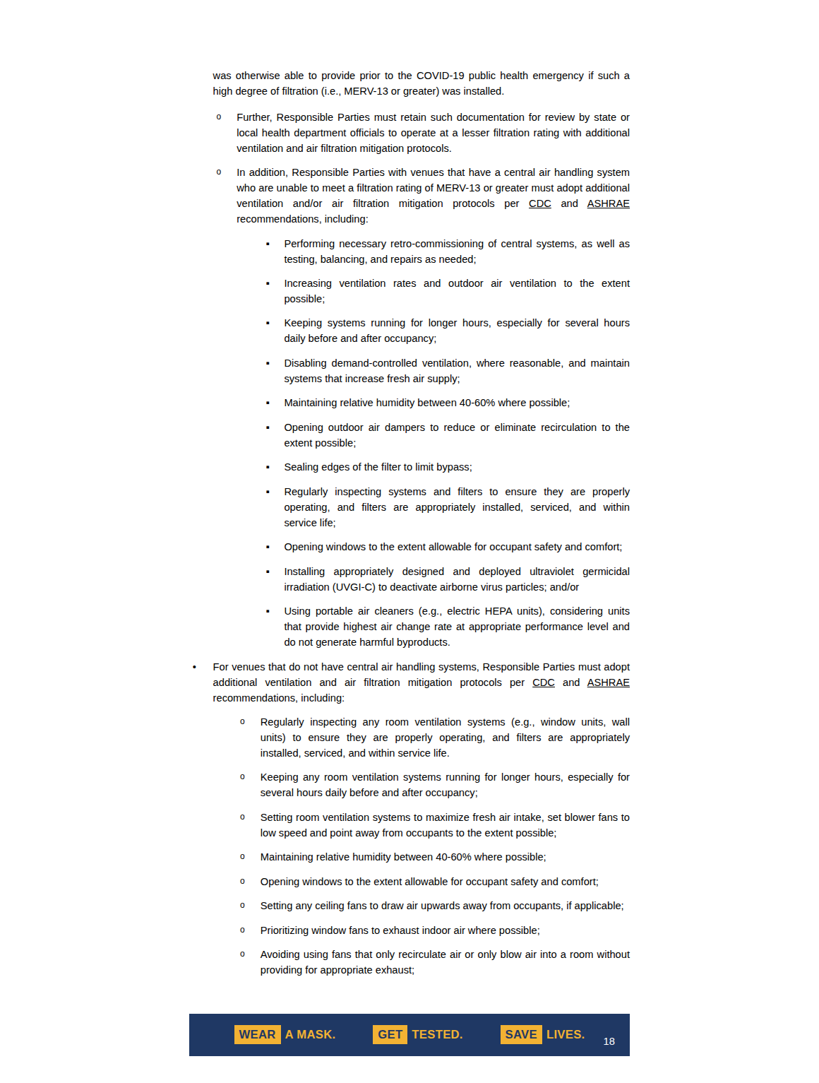was otherwise able to provide prior to the COVID-19 public health emergency if such a high degree of filtration (i.e., MERV-13 or greater) was installed.
Further, Responsible Parties must retain such documentation for review by state or local health department officials to operate at a lesser filtration rating with additional ventilation and air filtration mitigation protocols.
In addition, Responsible Parties with venues that have a central air handling system who are unable to meet a filtration rating of MERV-13 or greater must adopt additional ventilation and/or air filtration mitigation protocols per CDC and ASHRAE recommendations, including:
Performing necessary retro-commissioning of central systems, as well as testing, balancing, and repairs as needed;
Increasing ventilation rates and outdoor air ventilation to the extent possible;
Keeping systems running for longer hours, especially for several hours daily before and after occupancy;
Disabling demand-controlled ventilation, where reasonable, and maintain systems that increase fresh air supply;
Maintaining relative humidity between 40-60% where possible;
Opening outdoor air dampers to reduce or eliminate recirculation to the extent possible;
Sealing edges of the filter to limit bypass;
Regularly inspecting systems and filters to ensure they are properly operating, and filters are appropriately installed, serviced, and within service life;
Opening windows to the extent allowable for occupant safety and comfort;
Installing appropriately designed and deployed ultraviolet germicidal irradiation (UVGI-C) to deactivate airborne virus particles; and/or
Using portable air cleaners (e.g., electric HEPA units), considering units that provide highest air change rate at appropriate performance level and do not generate harmful byproducts.
For venues that do not have central air handling systems, Responsible Parties must adopt additional ventilation and air filtration mitigation protocols per CDC and ASHRAE recommendations, including:
Regularly inspecting any room ventilation systems (e.g., window units, wall units) to ensure they are properly operating, and filters are appropriately installed, serviced, and within service life.
Keeping any room ventilation systems running for longer hours, especially for several hours daily before and after occupancy;
Setting room ventilation systems to maximize fresh air intake, set blower fans to low speed and point away from occupants to the extent possible;
Maintaining relative humidity between 40-60% where possible;
Opening windows to the extent allowable for occupant safety and comfort;
Setting any ceiling fans to draw air upwards away from occupants, if applicable;
Prioritizing window fans to exhaust indoor air where possible;
Avoiding using fans that only recirculate air or only blow air into a room without providing for appropriate exhaust;
WEAR A MASK. GET TESTED. SAVE LIVES.
18